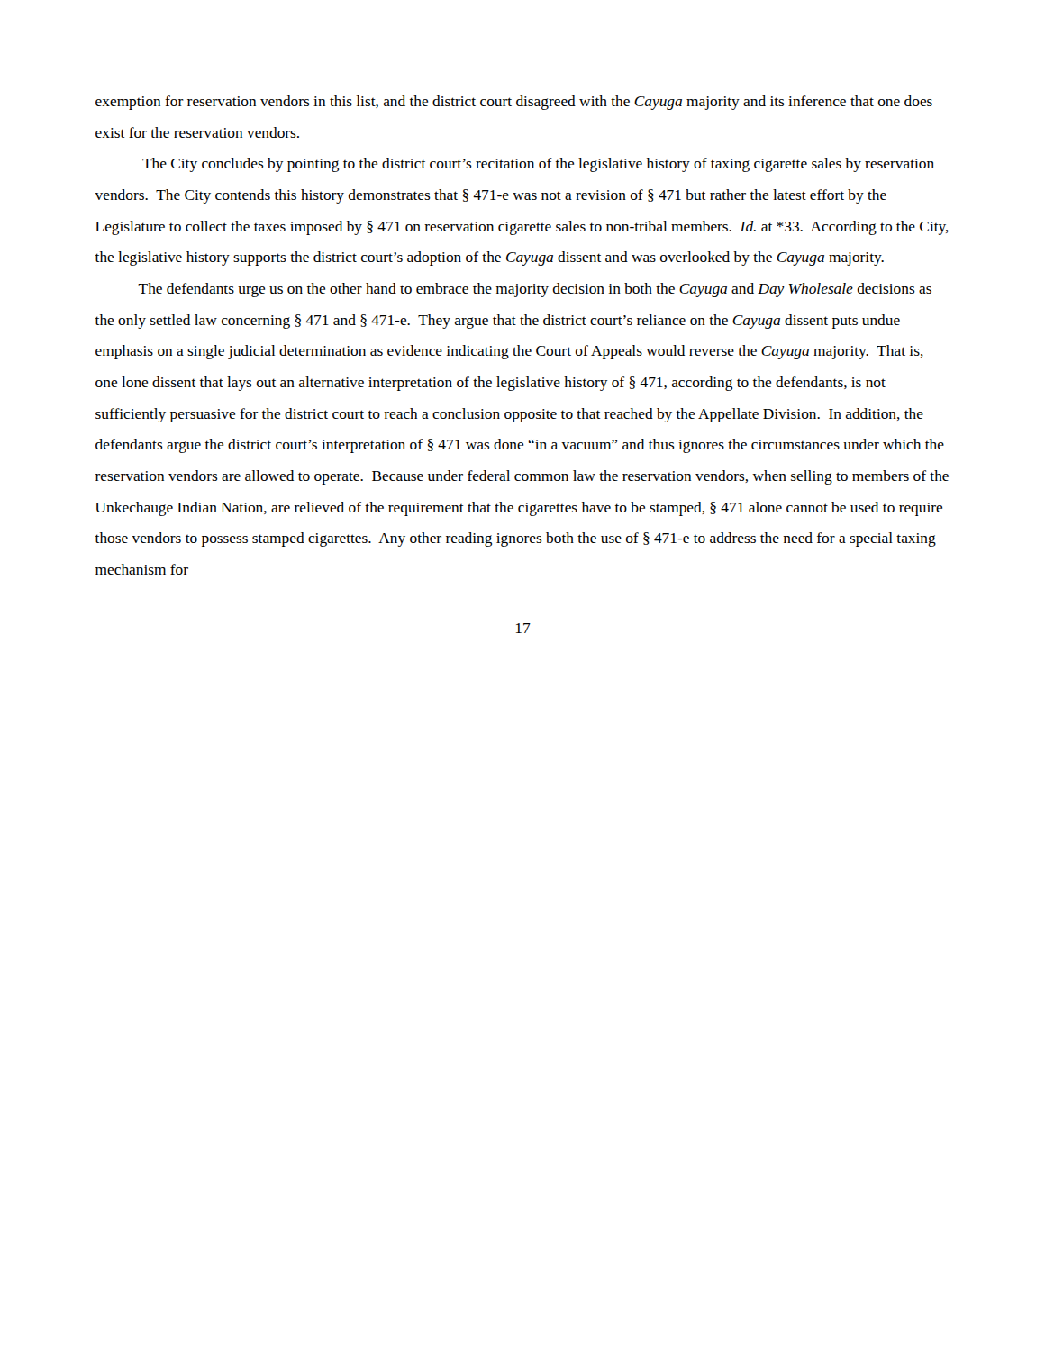exemption for reservation vendors in this list, and the district court disagreed with the Cayuga majority and its inference that one does exist for the reservation vendors.
The City concludes by pointing to the district court’s recitation of the legislative history of taxing cigarette sales by reservation vendors. The City contends this history demonstrates that § 471-e was not a revision of § 471 but rather the latest effort by the Legislature to collect the taxes imposed by § 471 on reservation cigarette sales to non-tribal members. Id. at *33. According to the City, the legislative history supports the district court’s adoption of the Cayuga dissent and was overlooked by the Cayuga majority.
The defendants urge us on the other hand to embrace the majority decision in both the Cayuga and Day Wholesale decisions as the only settled law concerning § 471 and § 471-e. They argue that the district court’s reliance on the Cayuga dissent puts undue emphasis on a single judicial determination as evidence indicating the Court of Appeals would reverse the Cayuga majority. That is, one lone dissent that lays out an alternative interpretation of the legislative history of § 471, according to the defendants, is not sufficiently persuasive for the district court to reach a conclusion opposite to that reached by the Appellate Division. In addition, the defendants argue the district court’s interpretation of § 471 was done “in a vacuum” and thus ignores the circumstances under which the reservation vendors are allowed to operate. Because under federal common law the reservation vendors, when selling to members of the Unkechauge Indian Nation, are relieved of the requirement that the cigarettes have to be stamped, § 471 alone cannot be used to require those vendors to possess stamped cigarettes. Any other reading ignores both the use of § 471-e to address the need for a special taxing mechanism for
17